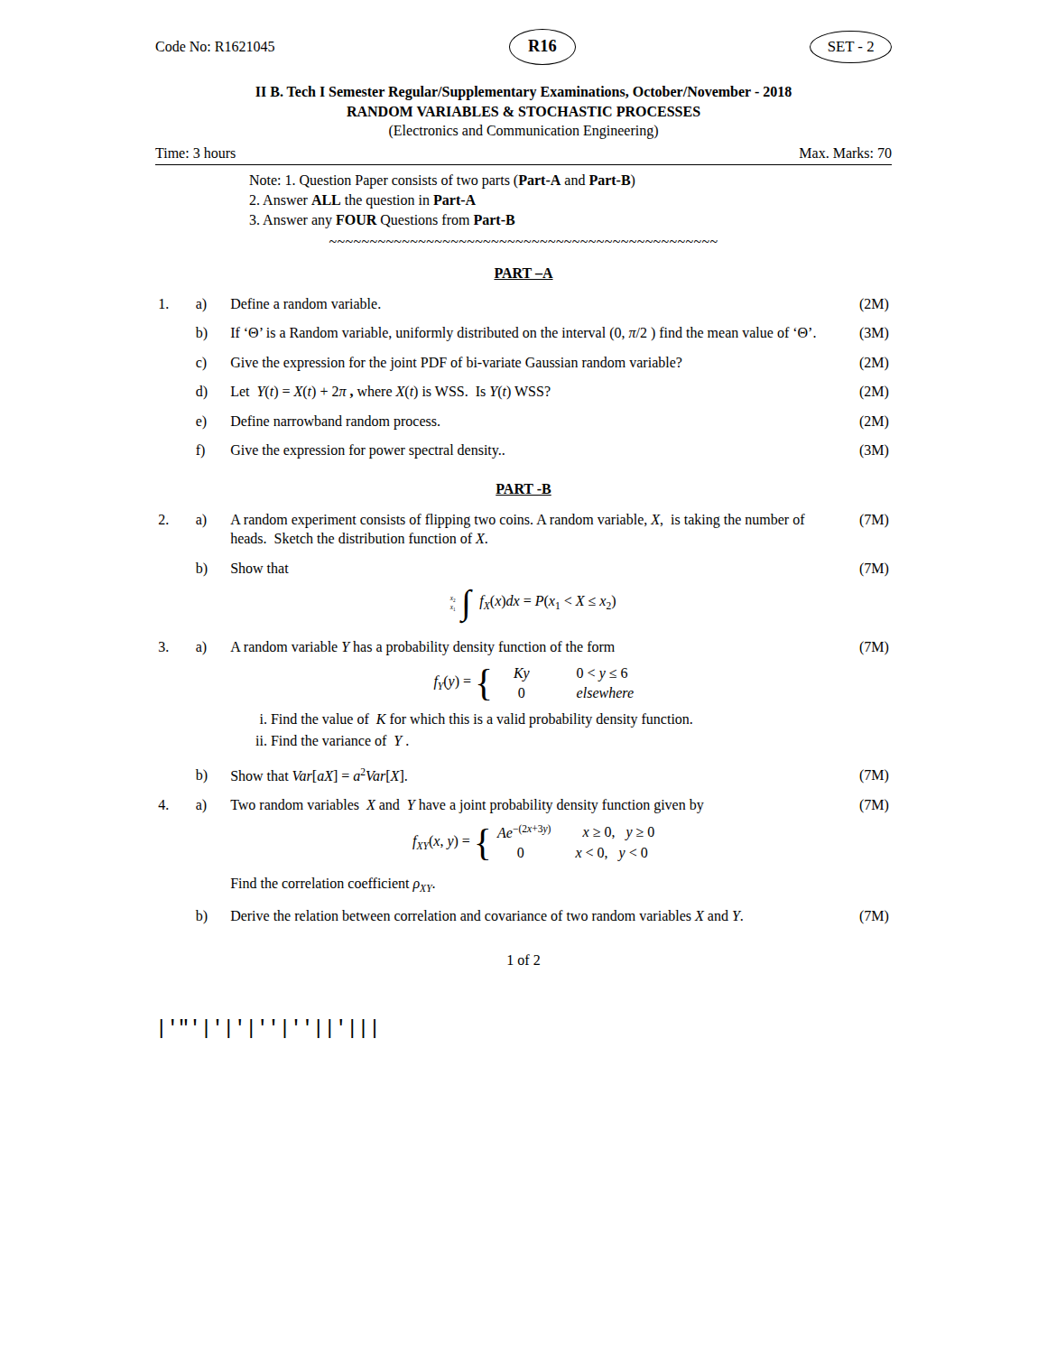Code No: R1621045
R16
SET - 2
II B. Tech I Semester Regular/Supplementary Examinations, October/November - 2018
RANDOM VARIABLES & STOCHASTIC PROCESSES
(Electronics and Communication Engineering)
Time: 3 hours
Max. Marks: 70
Note: 1. Question Paper consists of two parts (Part-A and Part-B)
2. Answer ALL the question in Part-A
3. Answer any FOUR Questions from Part-B
~~~~~~~~~~~~~~~~~~~~~~~~~~~~~~~~~~~~~~~~~~~~~~~~
PART –A
| 1. | a) | Define a random variable. | (2M) |
| | b) | If ‘Θ’ is a Random variable, uniformly distributed on the interval (0, π /2 ) find the mean value of ‘Θ’. | (3M) |
| | c) | Give the expression for the joint PDF of bi-variate Gaussian random variable? | (2M) |
| | d) | Let Y ( t ) = X ( t ) + 2 π , where X ( t ) is WSS. Is Y ( t ) WSS? | (2M) |
| | e) | Define narrowband random process. | (2M) |
| | f) | Give the expression for power spectral density.. | (3M) |
PART -B
| 2. | a) | A random experiment consists of flipping two coins. A random variable, X , is taking the number of heads. Sketch the distribution function of X . | (7M) |
| | b) | Show that x 2 x 1 ∫ f X ( x ) dx = P ( x 1 < X ≤ x 2 ) | (7M) |
| 3. | a) | A random variable Y has a probability density function of the form f Y ( y ) = { Ky 0 < y ≤ 6 0 elsewhere Find the value of K for which this is a valid probability density function. Find the variance of Y . | (7M) |
| | b) | Show that Var [ aX ] = a 2 Var [ X ]. | (7M) |
| 4. | a) | Two random variables X and Y have a joint probability density function given by f XY ( x , y ) = { Ae −(2 x +3 y ) x ≥ 0, y ≥ 0 0 x < 0, y < 0 Find the correlation coefficient ρ XY . | (7M) |
| | b) | Derive the relation between correlation and covariance of two random variables X and Y . | (7M) |
1 of 2
|'"'|'|'|''|''||'|||